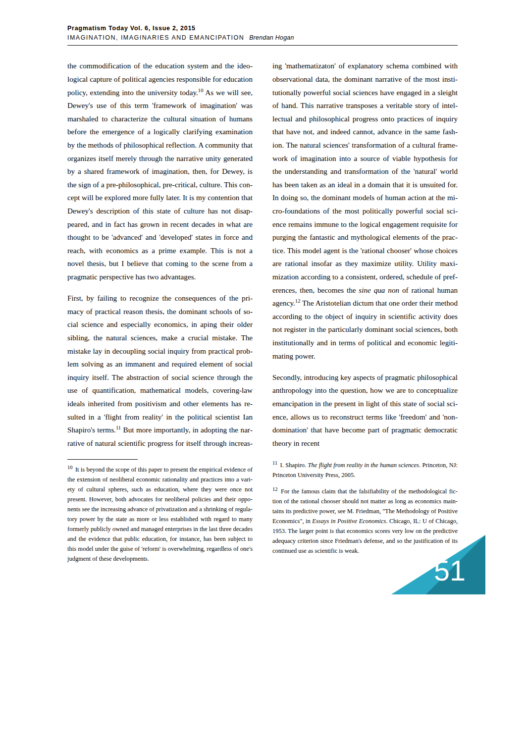Pragmatism Today Vol. 6, Issue 2, 2015
Imagination, Imaginaries and Emancipation Brendan Hogan
the commodification of the education system and the ideological capture of political agencies responsible for education policy, extending into the university today.10 As we will see, Dewey's use of this term 'framework of imagination' was marshaled to characterize the cultural situation of humans before the emergence of a logically clarifying examination by the methods of philosophical reflection. A community that organizes itself merely through the narrative unity generated by a shared framework of imagination, then, for Dewey, is the sign of a pre-philosophical, pre-critical, culture. This concept will be explored more fully later. It is my contention that Dewey's description of this state of culture has not disappeared, and in fact has grown in recent decades in what are thought to be 'advanced' and 'developed' states in force and reach, with economics as a prime example. This is not a novel thesis, but I believe that coming to the scene from a pragmatic perspective has two advantages.
First, by failing to recognize the consequences of the primacy of practical reason thesis, the dominant schools of social science and especially economics, in aping their older sibling, the natural sciences, make a crucial mistake. The mistake lay in decoupling social inquiry from practical problem solving as an immanent and required element of social inquiry itself. The abstraction of social science through the use of quantification, mathematical models, covering-law ideals inherited from positivism and other elements has resulted in a 'flight from reality' in the political scientist Ian Shapiro's terms.11 But more importantly, in adopting the narrative of natural scientific progress for itself through increasing 'mathematizaton' of explanatory schema combined with observational data, the dominant narrative of the most institutionally powerful social sciences have engaged in a sleight of hand. This narrative transposes a veritable story of intellectual and philosophical progress onto practices of inquiry that have not, and indeed cannot, advance in the same fashion. The natural sciences' transformation of a cultural framework of imagination into a source of viable hypothesis for the understanding and transformation of the 'natural' world has been taken as an ideal in a domain that it is unsuited for. In doing so, the dominant models of human action at the micro-foundations of the most politically powerful social science remains immune to the logical engagement requisite for purging the fantastic and mythological elements of the practice. This model agent is the 'rational chooser' whose choices are rational insofar as they maximize utility. Utility maximization according to a consistent, ordered, schedule of preferences, then, becomes the sine qua non of rational human agency.12 The Aristotelian dictum that one order their method according to the object of inquiry in scientific activity does not register in the particularly dominant social sciences, both institutionally and in terms of political and economic legitimating power.
Secondly, introducing key aspects of pragmatic philosophical anthropology into the question, how we are to conceptualize emancipation in the present in light of this state of social science, allows us to reconstruct terms like 'freedom' and 'non-domination' that have become part of pragmatic democratic theory in recent
10 It is beyond the scope of this paper to present the empirical evidence of the extension of neoliberal economic rationality and practices into a variety of cultural spheres, such as education, where they were once not present. However, both advocates for neoliberal policies and their opponents see the increasing advance of privatization and a shrinking of regulatory power by the state as more or less established with regard to many formerly publicly owned and managed enterprises in the last three decades and the evidence that public education, for instance, has been subject to this model under the guise of 'reform' is overwhelming, regardless of one's judgment of these developments.
11 I. Shapiro. The flight from reality in the human sciences. Princeton, NJ: Princeton University Press, 2005.
12 For the famous claim that the falsifiability of the methodological fiction of the rational chooser should not matter as long as economics maintains its predictive power, see M. Friedman, "The Methodology of Positive Economics", in Essays in Positive Economics. Chicago, IL: U of Chicago, 1953. The larger point is that economics scores very low on the predictive adequacy criterion since Friedman's defense, and so the justification of its continued use as scientific is weak.
51